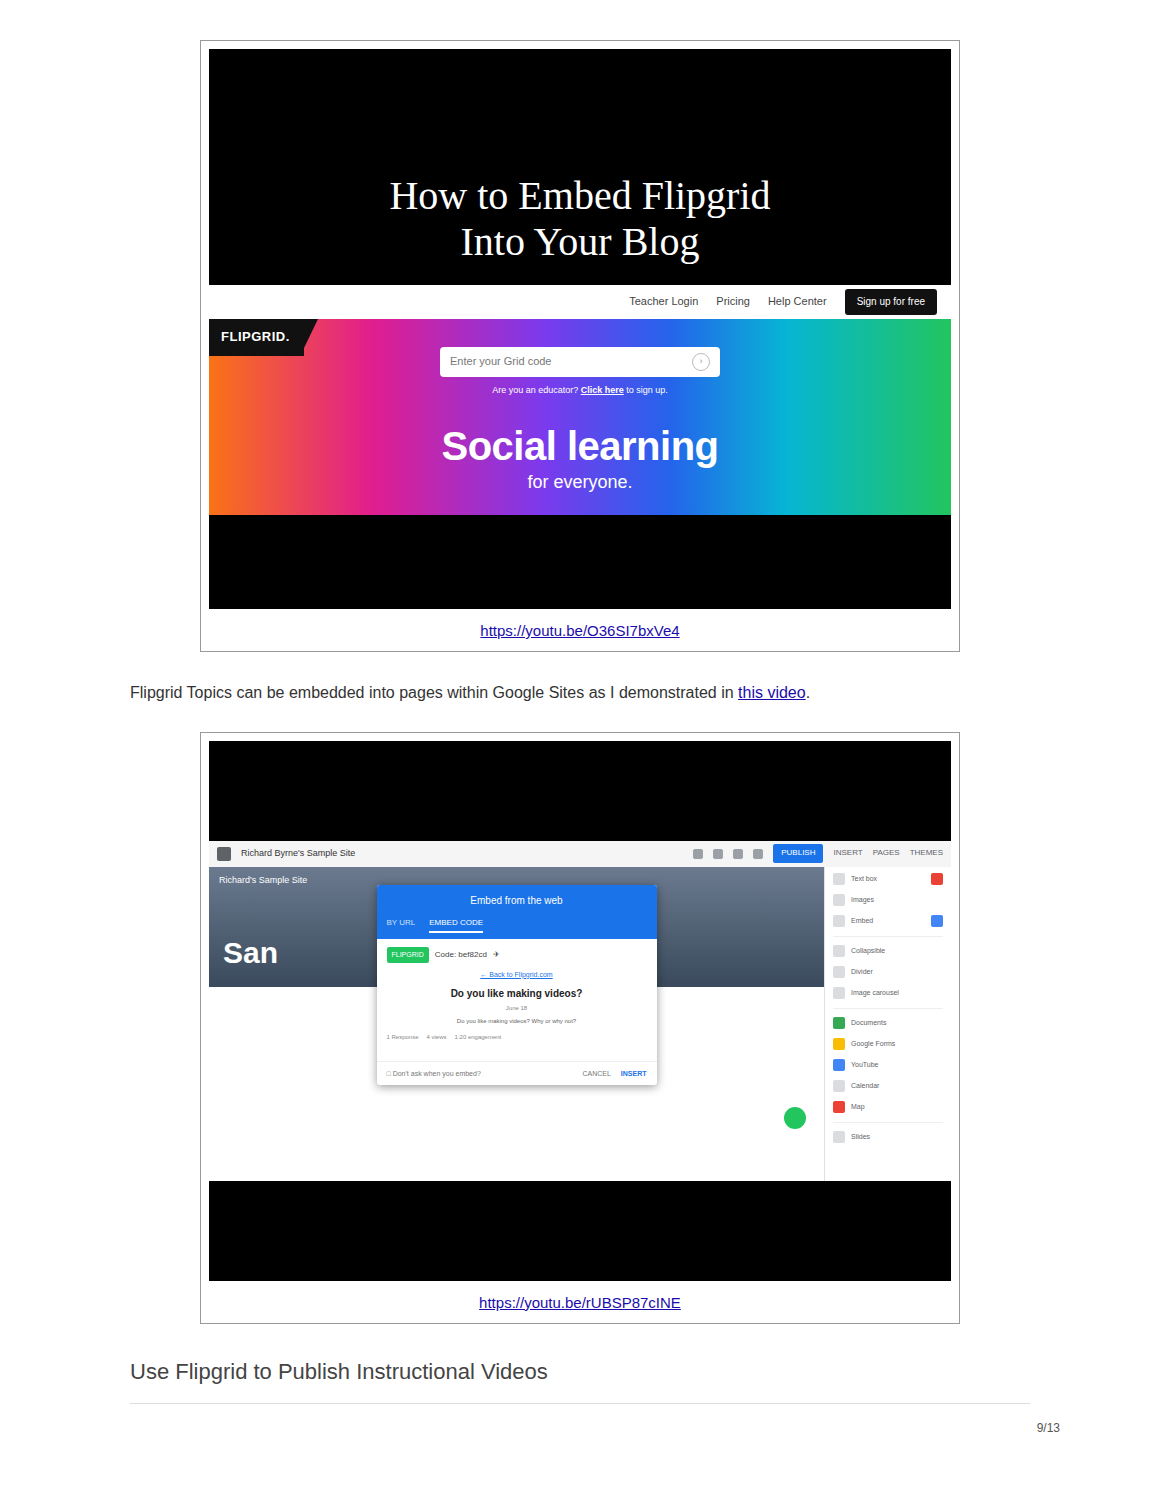How to Embed Flipgrid
Into Your Blog
Teacher Login Pricing Help Center Sign up for free
FLIPGRID.
Enter your Grid code ›
Are you an educator? Click here to sign up.
Social learning
for everyone.
https://youtu.be/O36SI7bxVe4
Flipgrid Topics can be embedded into pages within Google Sites as I demonstrated in this video.
Richard Byrne's Sample Site
PUBLISH INSERT PAGES THEMES
Richard's Sample Site
San
Embed from the web
BY URL EMBED CODE
FLIPGRID Code: bef82cd ✈
← Back to Flipgrid.com
Do you like making videos?
June 18
Do you like making videos? Why or why not?
1 Response 4 views 1:20 engagement
□ Don't ask when you embed? CANCEL INSERT
Text box
Images
Embed
Collapsible
Divider
Image carousel
Documents
Google Forms
YouTube
Calendar
Map
Slides
https://youtu.be/rUBSP87cINE
Use Flipgrid to Publish Instructional Videos
9/13